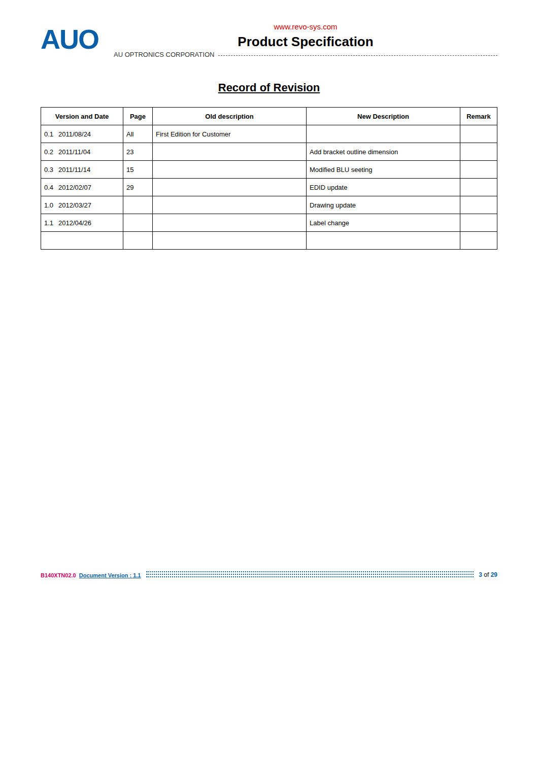AUO
www.revo-sys.com
Product Specification
AU OPTRONICS CORPORATION
Record of Revision
| Version and Date | Page | Old description | New Description | Remark |
| --- | --- | --- | --- | --- |
| 0.1 2011/08/24 | All | First Edition for Customer | | |
| 0.2 2011/11/04 | 23 | | Add bracket outline dimension | |
| 0.3 2011/11/14 | 15 | | Modified BLU seeting | |
| 0.4 2012/02/07 | 29 | | EDID update | |
| 1.0 2012/03/27 | | | Drawing update | |
| 1.1 2012/04/26 | | | Label change | |
B140XTN02.0 Document Version : 1.1
3 of 29